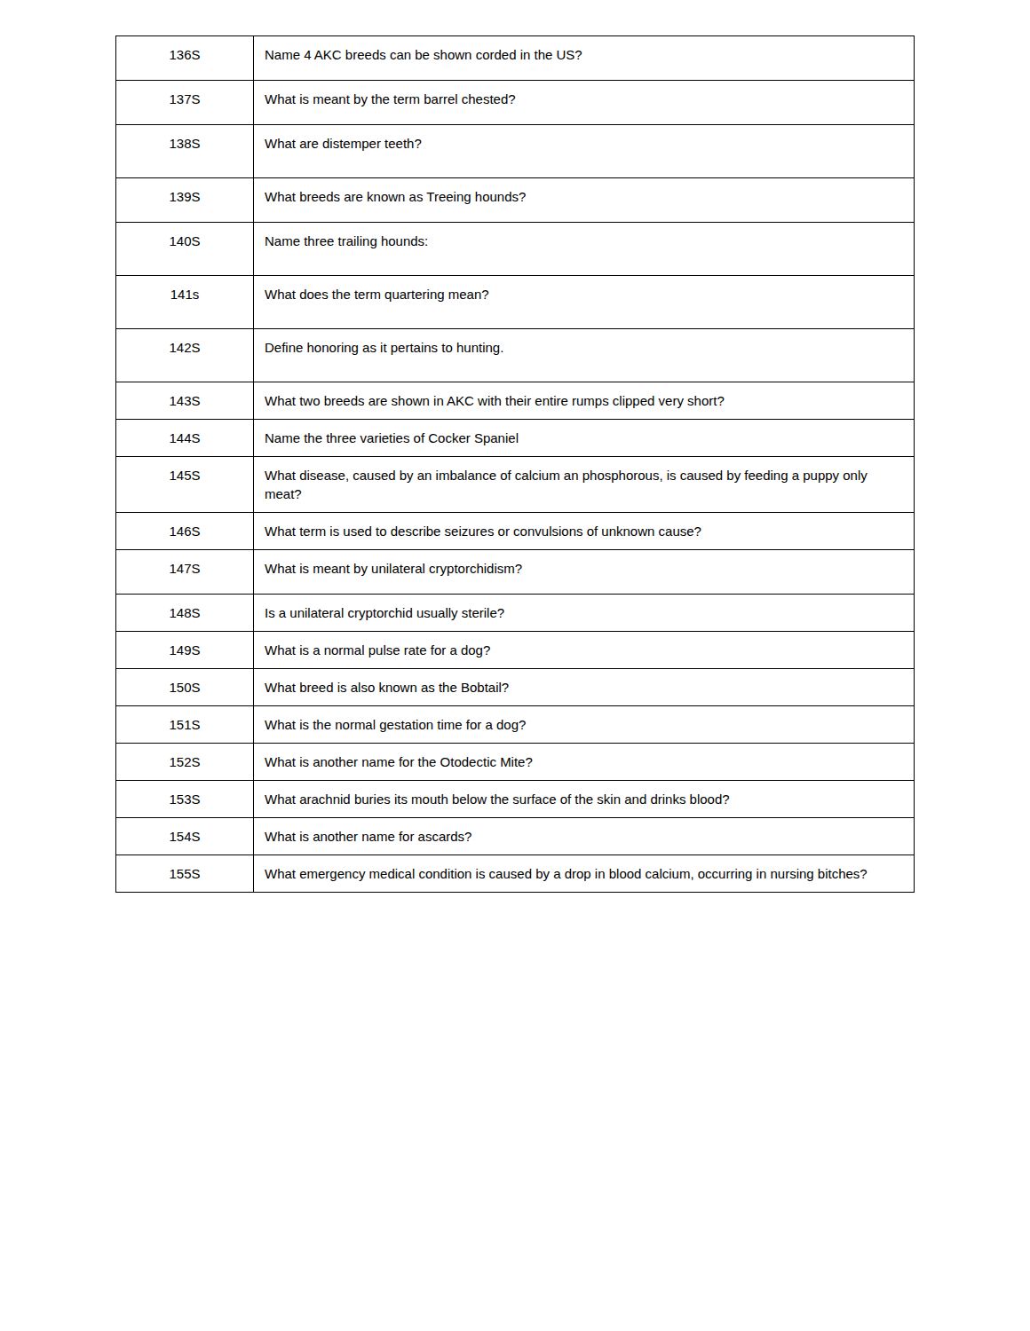| 136S | Name 4 AKC breeds can be shown corded in the US? |
| 137S | What is meant by the term barrel chested? |
| 138S | What are distemper teeth? |
| 139S | What breeds are known as Treeing hounds? |
| 140S | Name three trailing hounds: |
| 141s | What does the term quartering mean? |
| 142S | Define honoring as it pertains to hunting. |
| 143S | What two breeds are shown in AKC with their entire rumps clipped very short? |
| 144S | Name the three varieties of Cocker Spaniel |
| 145S | What disease, caused by an imbalance of calcium an phosphorous, is caused by feeding a puppy only meat? |
| 146S | What term is used to describe seizures or convulsions of unknown cause? |
| 147S | What is meant by unilateral cryptorchidism? |
| 148S | Is a unilateral cryptorchid usually sterile? |
| 149S | What is a normal pulse rate for a dog? |
| 150S | What breed is also known as the Bobtail? |
| 151S | What is the normal gestation time for a dog? |
| 152S | What is another name for the Otodectic Mite? |
| 153S | What arachnid buries its mouth below the surface of the skin and drinks blood? |
| 154S | What is another name for ascards? |
| 155S | What emergency medical condition is caused by a drop in blood calcium, occurring in nursing bitches? |